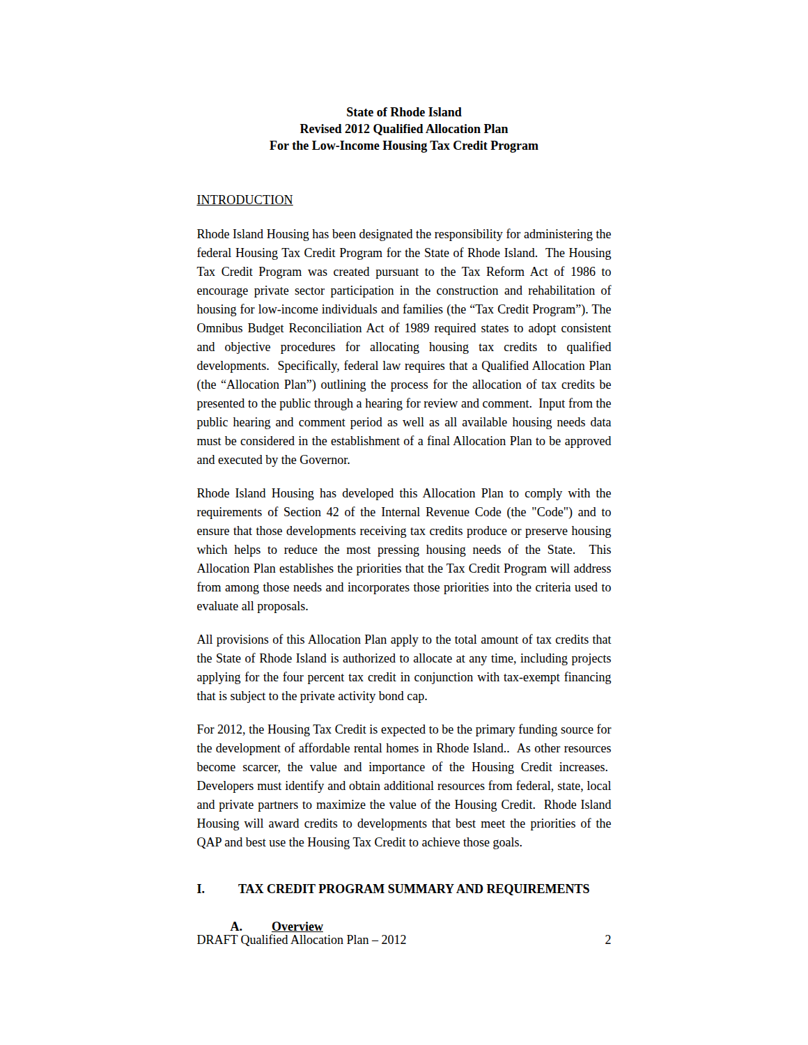State of Rhode Island
Revised 2012 Qualified Allocation Plan
For the Low-Income Housing Tax Credit Program
INTRODUCTION
Rhode Island Housing has been designated the responsibility for administering the federal Housing Tax Credit Program for the State of Rhode Island. The Housing Tax Credit Program was created pursuant to the Tax Reform Act of 1986 to encourage private sector participation in the construction and rehabilitation of housing for low-income individuals and families (the “Tax Credit Program”). The Omnibus Budget Reconciliation Act of 1989 required states to adopt consistent and objective procedures for allocating housing tax credits to qualified developments. Specifically, federal law requires that a Qualified Allocation Plan (the “Allocation Plan”) outlining the process for the allocation of tax credits be presented to the public through a hearing for review and comment. Input from the public hearing and comment period as well as all available housing needs data must be considered in the establishment of a final Allocation Plan to be approved and executed by the Governor.
Rhode Island Housing has developed this Allocation Plan to comply with the requirements of Section 42 of the Internal Revenue Code (the "Code") and to ensure that those developments receiving tax credits produce or preserve housing which helps to reduce the most pressing housing needs of the State. This Allocation Plan establishes the priorities that the Tax Credit Program will address from among those needs and incorporates those priorities into the criteria used to evaluate all proposals.
All provisions of this Allocation Plan apply to the total amount of tax credits that the State of Rhode Island is authorized to allocate at any time, including projects applying for the four percent tax credit in conjunction with tax-exempt financing that is subject to the private activity bond cap.
For 2012, the Housing Tax Credit is expected to be the primary funding source for the development of affordable rental homes in Rhode Island.. As other resources become scarcer, the value and importance of the Housing Credit increases. Developers must identify and obtain additional resources from federal, state, local and private partners to maximize the value of the Housing Credit. Rhode Island Housing will award credits to developments that best meet the priorities of the QAP and best use the Housing Tax Credit to achieve those goals.
I. TAX CREDIT PROGRAM SUMMARY AND REQUIREMENTS
A. Overview
DRAFT Qualified Allocation Plan – 2012 2